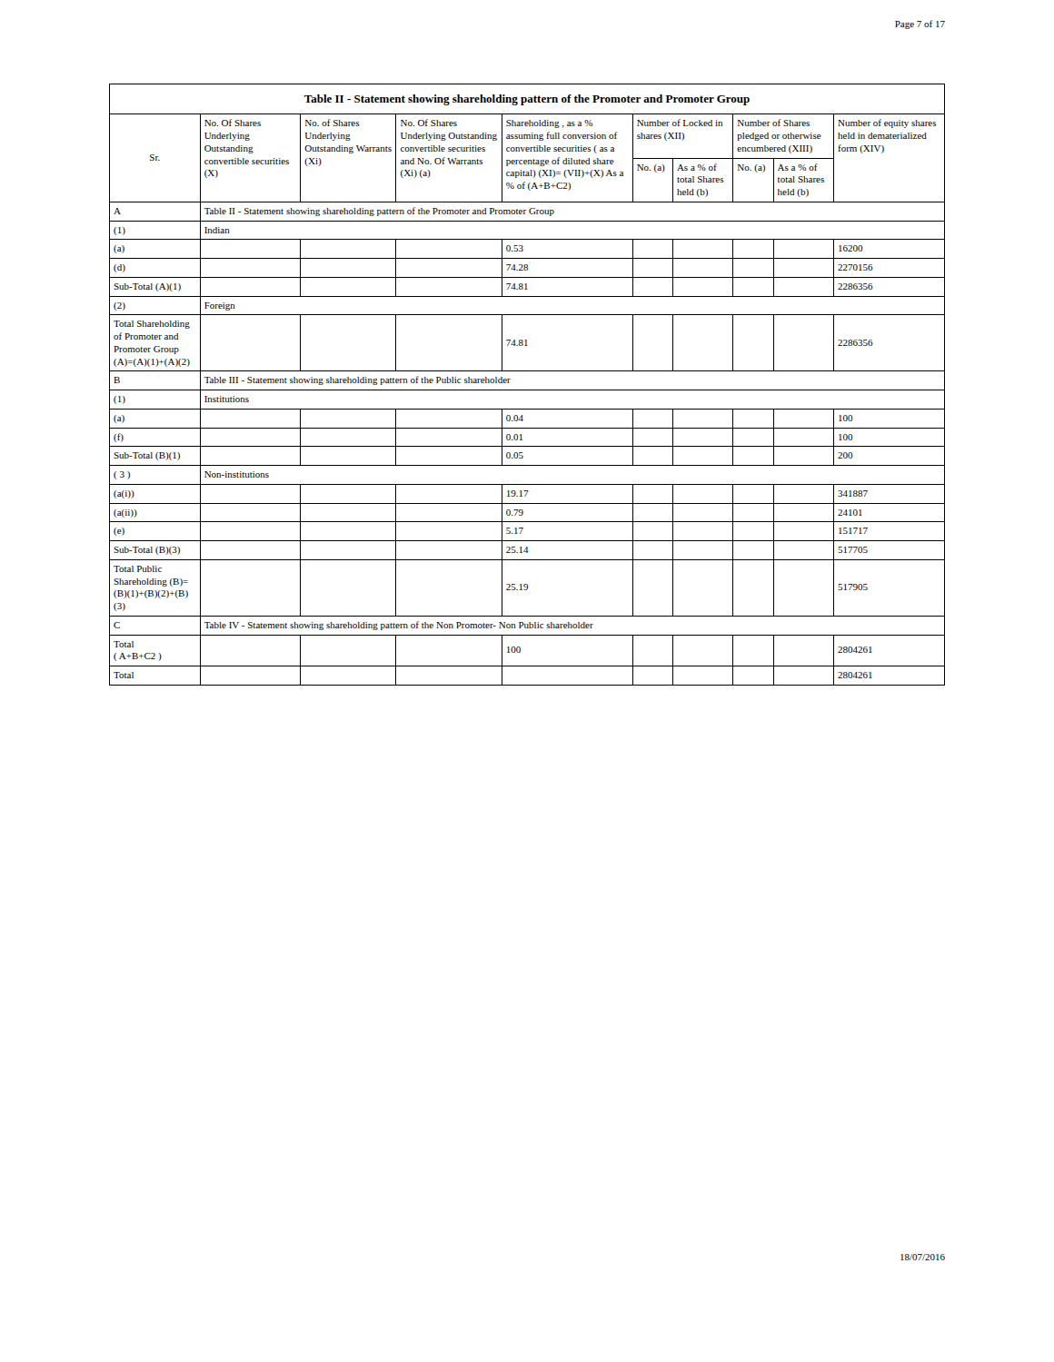Page 7 of 17
| Table II - Statement showing shareholding pattern of the Promoter and Promoter Group |
| Sr. | No. Of Shares Underlying Outstanding convertible securities (X) | No. of Shares Underlying Outstanding Warrants (Xi) | No. Of Shares Underlying Outstanding convertible securities and No. Of Warrants (Xi) (a) | Shareholding , as a % assuming full conversion of convertible securities ( as a percentage of diluted share capital) (XI)= (VII)+(X) As a % of (A+B+C2) | Number of Locked in shares (XII) | Number of Shares pledged or otherwise encumbered (XIII) | Number of equity shares held in dematerialized form (XIV) |
| No. (a) | As a % of total Shares held (b) | No. (a) | As a % of total Shares held (b) |
| A | Table II - Statement showing shareholding pattern of the Promoter and Promoter Group |
| (1) | Indian |
| (a) | | | | 0.53 | | | | | 16200 |
| (d) | | | | 74.28 | | | | | 2270156 |
| Sub-Total (A)(1) | | | | 74.81 | | | | | 2286356 |
| (2) | Foreign |
| Total Shareholding of Promoter and Promoter Group (A)=(A)(1)+(A)(2) | | | | 74.81 | | | | | 2286356 |
| B | Table III - Statement showing shareholding pattern of the Public shareholder |
| (1) | Institutions |
| (a) | | | | 0.04 | | | | | 100 |
| (f) | | | | 0.01 | | | | | 100 |
| Sub-Total (B)(1) | | | | 0.05 | | | | | 200 |
| ( 3 ) | Non-institutions |
| (a(i)) | | | | 19.17 | | | | | 341887 |
| (a(ii)) | | | | 0.79 | | | | | 24101 |
| (e) | | | | 5.17 | | | | | 151717 |
| Sub-Total (B)(3) | | | | 25.14 | | | | | 517705 |
| Total Public Shareholding (B)=(B)(1)+(B)(2)+(B)(3) | | | | 25.19 | | | | | 517905 |
| C | Table IV - Statement showing shareholding pattern of the Non Promoter- Non Public shareholder |
| Total ( A+B+C2 ) | | | | 100 | | | | | 2804261 |
| Total | | | | | | | | | 2804261 |
18/07/2016